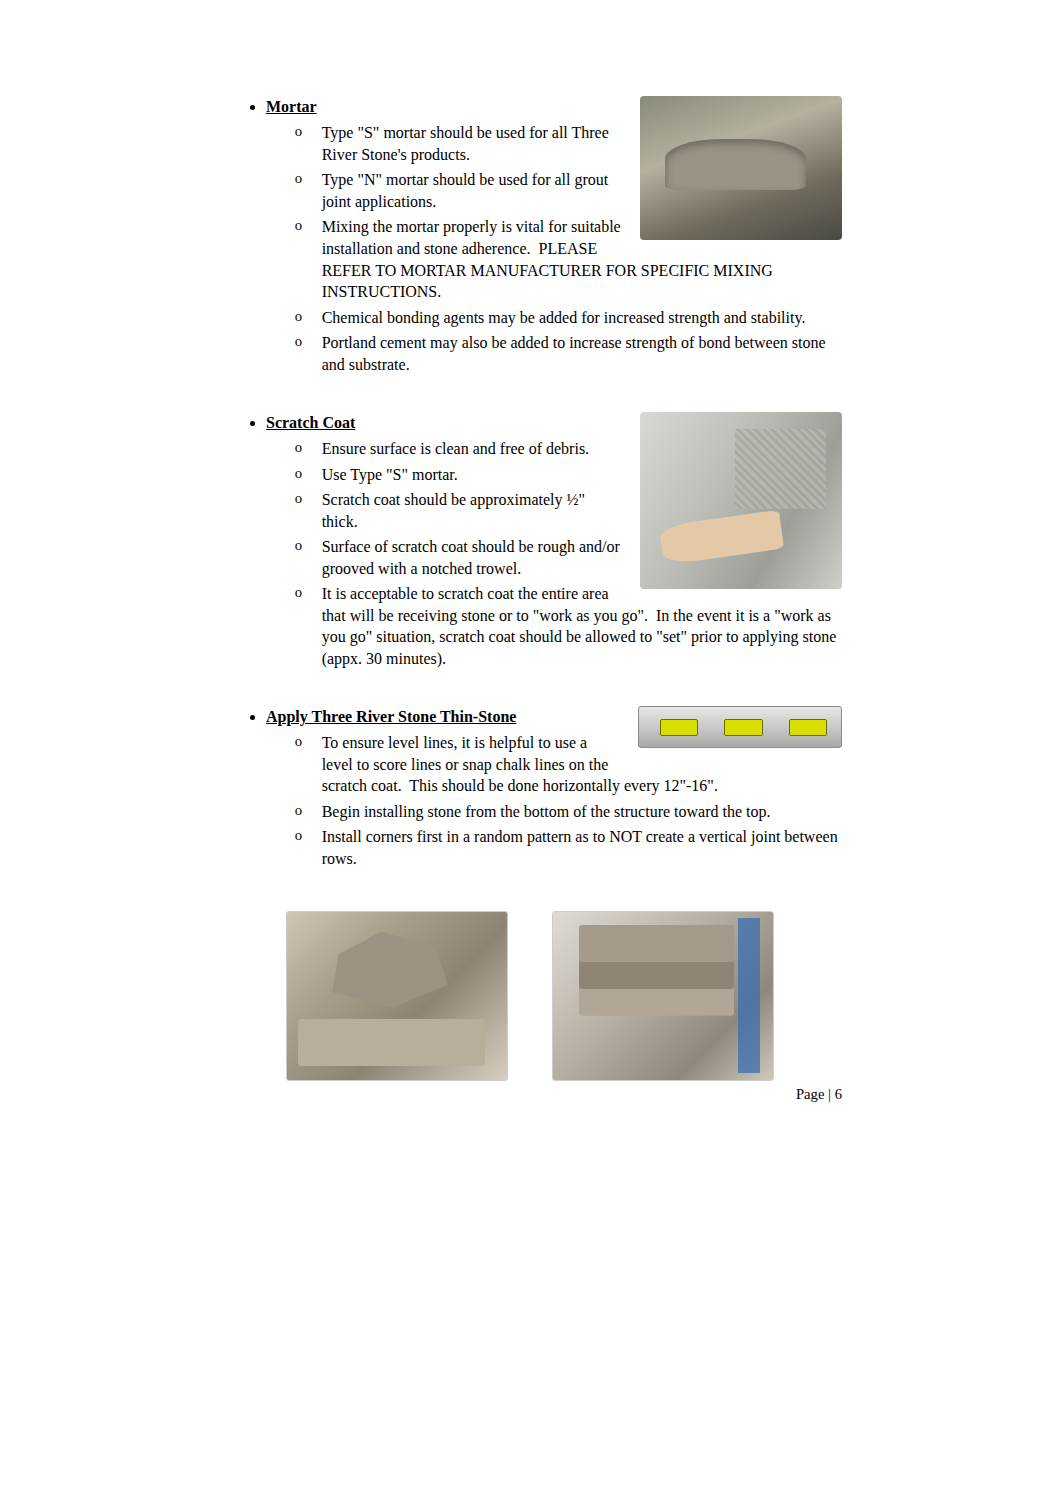Mortar
Type "S" mortar should be used for all Three River Stone's products.
Type "N" mortar should be used for all grout joint applications.
Mixing the mortar properly is vital for suitable installation and stone adherence. PLEASE REFER TO MORTAR MANUFACTURER FOR SPECIFIC MIXING INSTRUCTIONS.
Chemical bonding agents may be added for increased strength and stability.
Portland cement may also be added to increase strength of bond between stone and substrate.
Scratch Coat
Ensure surface is clean and free of debris.
Use Type "S" mortar.
Scratch coat should be approximately ½" thick.
Surface of scratch coat should be rough and/or grooved with a notched trowel.
It is acceptable to scratch coat the entire area that will be receiving stone or to "work as you go". In the event it is a "work as you go" situation, scratch coat should be allowed to "set" prior to applying stone (appx. 30 minutes).
Apply Three River Stone Thin-Stone
To ensure level lines, it is helpful to use a level to score lines or snap chalk lines on the scratch coat. This should be done horizontally every 12"-16".
Begin installing stone from the bottom of the structure toward the top.
Install corners first in a random pattern as to NOT create a vertical joint between rows.
Page | 6